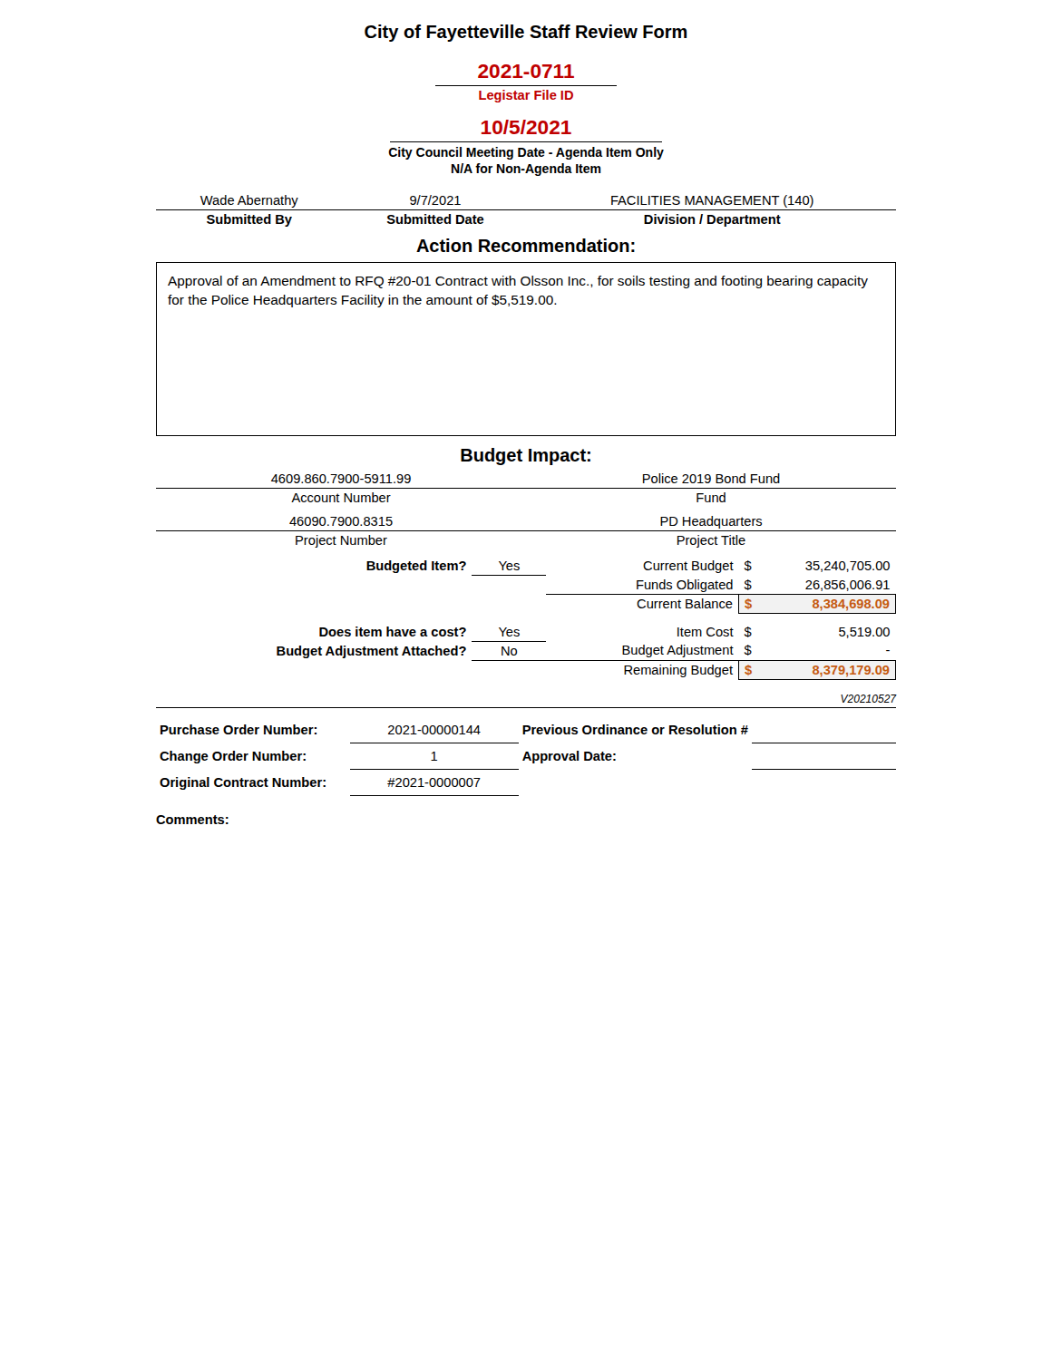City of Fayetteville Staff Review Form
2021-0711
Legistar File ID
10/5/2021
City Council Meeting Date - Agenda Item Only
N/A for Non-Agenda Item
| Wade Abernathy | 9/7/2021 | FACILITIES MANAGEMENT (140) |
| Submitted By | Submitted Date | Division / Department |
Action Recommendation:
Approval of an Amendment to RFQ #20-01 Contract with Olsson Inc., for soils testing and footing bearing capacity for the Police Headquarters Facility in the amount of $5,519.00.
Budget Impact:
| 4609.860.7900-5911.99 | Police 2019 Bond Fund |
| Account Number | Fund |
| 46090.7900.8315 | PD Headquarters |
| Project Number | Project Title |
| Budgeted Item? | Yes | Current Budget | $ | 35,240,705.00 |
| | | Funds Obligated | $ | 26,856,006.91 |
| | | Current Balance | $ | 8,384,698.09 |
| Does item have a cost? | Yes | Item Cost | $ | 5,519.00 |
| Budget Adjustment Attached? | No | Budget Adjustment | $ | - |
| | | Remaining Budget | $ | 8,379,179.09 |
V20210527
| Purchase Order Number: | 2021-00000144 | Previous Ordinance or Resolution # | |
| Change Order Number: | 1 | Approval Date: | |
| Original Contract Number: | #2021-0000007 | | |
Comments: